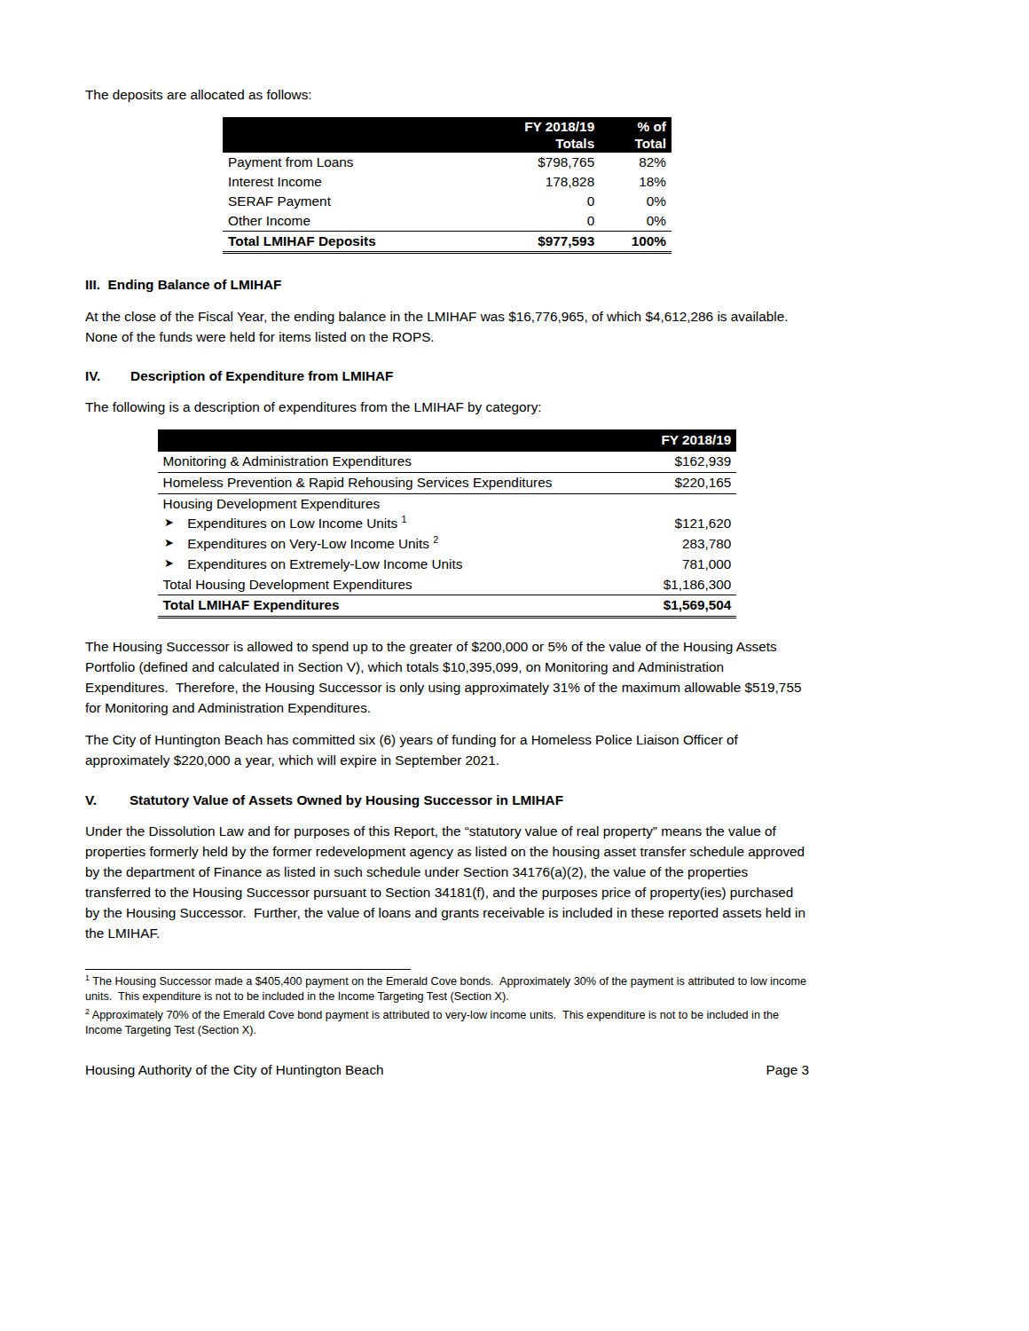The deposits are allocated as follows:
| | FY 2018/19 Totals | % of Total |
| --- | --- | --- |
| Payment from Loans | $798,765 | 82% |
| Interest Income | 178,828 | 18% |
| SERAF Payment | 0 | 0% |
| Other Income | 0 | 0% |
| Total LMIHAF Deposits | $977,593 | 100% |
III. Ending Balance of LMIHAF
At the close of the Fiscal Year, the ending balance in the LMIHAF was $16,776,965, of which $4,612,286 is available. None of the funds were held for items listed on the ROPS.
IV. Description of Expenditure from LMIHAF
The following is a description of expenditures from the LMIHAF by category:
| | FY 2018/19 |
| --- | --- |
| Monitoring & Administration Expenditures | $162,939 |
| Homeless Prevention & Rapid Rehousing Services Expenditures | $220,165 |
| Housing Development Expenditures | |
| Expenditures on Low Income Units 1 | $121,620 |
| Expenditures on Very-Low Income Units 2 | 283,780 |
| Expenditures on Extremely-Low Income Units | 781,000 |
| Total Housing Development Expenditures | $1,186,300 |
| Total LMIHAF Expenditures | $1,569,504 |
The Housing Successor is allowed to spend up to the greater of $200,000 or 5% of the value of the Housing Assets Portfolio (defined and calculated in Section V), which totals $10,395,099, on Monitoring and Administration Expenditures. Therefore, the Housing Successor is only using approximately 31% of the maximum allowable $519,755 for Monitoring and Administration Expenditures.
The City of Huntington Beach has committed six (6) years of funding for a Homeless Police Liaison Officer of approximately $220,000 a year, which will expire in September 2021.
V. Statutory Value of Assets Owned by Housing Successor in LMIHAF
Under the Dissolution Law and for purposes of this Report, the “statutory value of real property” means the value of properties formerly held by the former redevelopment agency as listed on the housing asset transfer schedule approved by the department of Finance as listed in such schedule under Section 34176(a)(2), the value of the properties transferred to the Housing Successor pursuant to Section 34181(f), and the purposes price of property(ies) purchased by the Housing Successor. Further, the value of loans and grants receivable is included in these reported assets held in the LMIHAF.
1 The Housing Successor made a $405,400 payment on the Emerald Cove bonds. Approximately 30% of the payment is attributed to low income units. This expenditure is not to be included in the Income Targeting Test (Section X).
2 Approximately 70% of the Emerald Cove bond payment is attributed to very-low income units. This expenditure is not to be included in the Income Targeting Test (Section X).
Housing Authority of the City of Huntington Beach Page 3